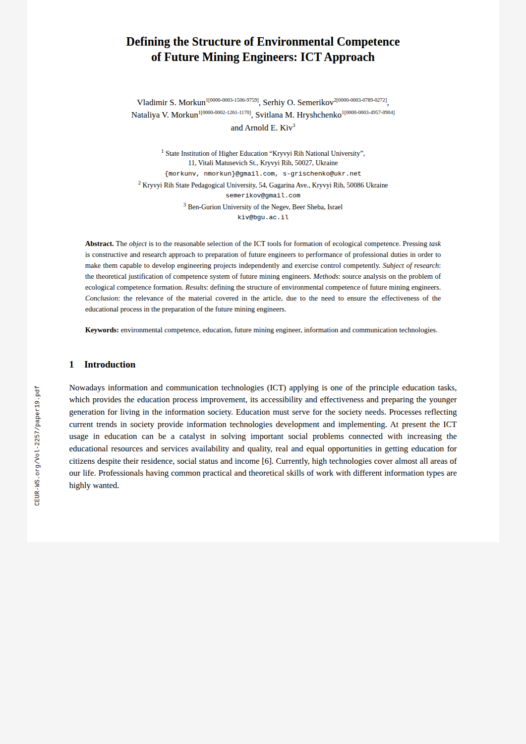CEUR-WS.org/Vol-2257/paper19.pdf
Defining the Structure of Environmental Competence
of Future Mining Engineers: ICT Approach
Vladimir S. Morkun1[0000-0003-1506-9759], Serhiy O. Semerikov2[0000-0003-0789-0272],
Nataliya V. Morkun1[0000-0002-1261-1170], Svitlana M. Hryshchenko1[0000-0003-4957-0904]
and Arnold E. Kiv3
1 State Institution of Higher Education “Kryvyi Rih National University”,
11, Vitali Matusevich St., Kryvyi Rih, 50027, Ukraine
{morkunv, nmorkun}@gmail.com, s-grischenko@ukr.net
2 Kryvyi Rih State Pedagogical University, 54, Gagarina Ave., Kryvyi Rih, 50086 Ukraine
semerikov@gmail.com
3 Ben-Gurion University of the Negev, Beer Sheba, Israel
kiv@bgu.ac.il
Abstract. The object is to the reasonable selection of the ICT tools for formation of ecological competence. Pressing task is constructive and research approach to preparation of future engineers to performance of professional duties in order to make them capable to develop engineering projects independently and exercise control competently. Subject of research: the theoretical justification of competence system of future mining engineers. Methods: source analysis on the problem of ecological competence formation. Results: defining the structure of environmental competence of future mining engineers. Conclusion: the relevance of the material covered in the article, due to the need to ensure the effectiveness of the educational process in the preparation of the future mining engineers.
Keywords: environmental competence, education, future mining engineer, information and communication technologies.
1 Introduction
Nowadays information and communication technologies (ICT) applying is one of the principle education tasks, which provides the education process improvement, its accessibility and effectiveness and preparing the younger generation for living in the information society. Education must serve for the society needs. Processes reflecting current trends in society provide information technologies development and implementing. At present the ICT usage in education can be a catalyst in solving important social problems connected with increasing the educational resources and services availability and quality, real and equal opportunities in getting education for citizens despite their residence, social status and income [6]. Currently, high technologies cover almost all areas of our life. Professionals having common practical and theoretical skills of work with different information types are highly wanted.